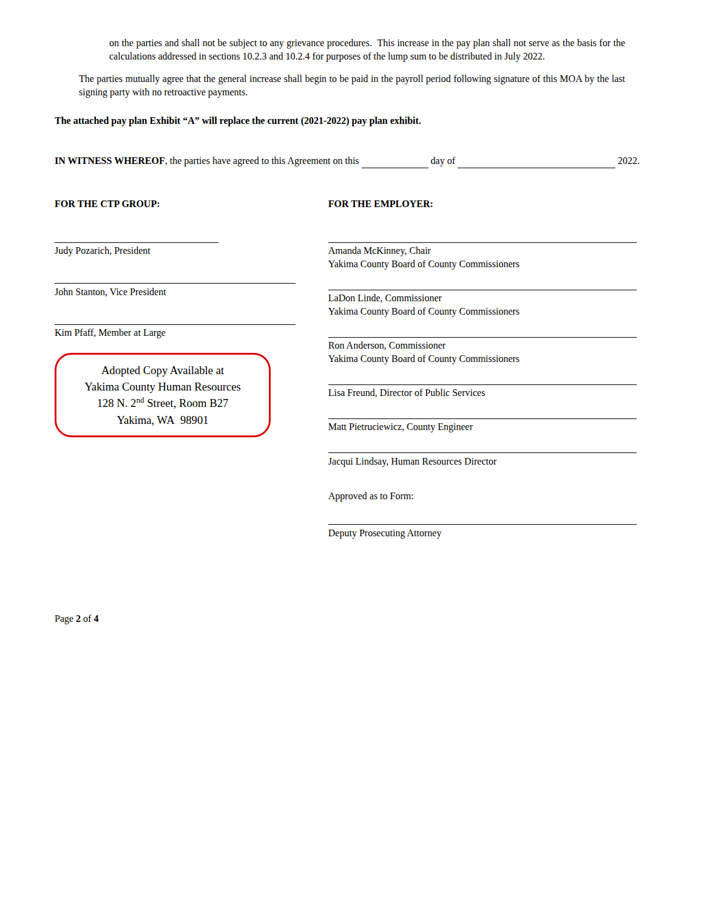on the parties and shall not be subject to any grievance procedures. This increase in the pay plan shall not serve as the basis for the calculations addressed in sections 10.2.3 and 10.2.4 for purposes of the lump sum to be distributed in July 2022.
The parties mutually agree that the general increase shall begin to be paid in the payroll period following signature of this MOA by the last signing party with no retroactive payments.
The attached pay plan Exhibit “A” will replace the current (2021-2022) pay plan exhibit.
IN WITNESS WHEREOF, the parties have agreed to this Agreement on this day of 2022.
| FOR THE CTP GROUP: Judy Pozarich, President John Stanton, Vice President Kim Pfaff, Member at Large Adopted Copy Available at Yakima County Human Resources 128 N. 2 nd Street, Room B27 Yakima, WA 98901 | FOR THE EMPLOYER: Amanda McKinney, Chair Yakima County Board of County Commissioners LaDon Linde, Commissioner Yakima County Board of County Commissioners Ron Anderson, Commissioner Yakima County Board of County Commissioners Lisa Freund, Director of Public Services Matt Pietruciewicz, County Engineer Jacqui Lindsay, Human Resources Director Approved as to Form: Deputy Prosecuting Attorney |
Page 2 of 4